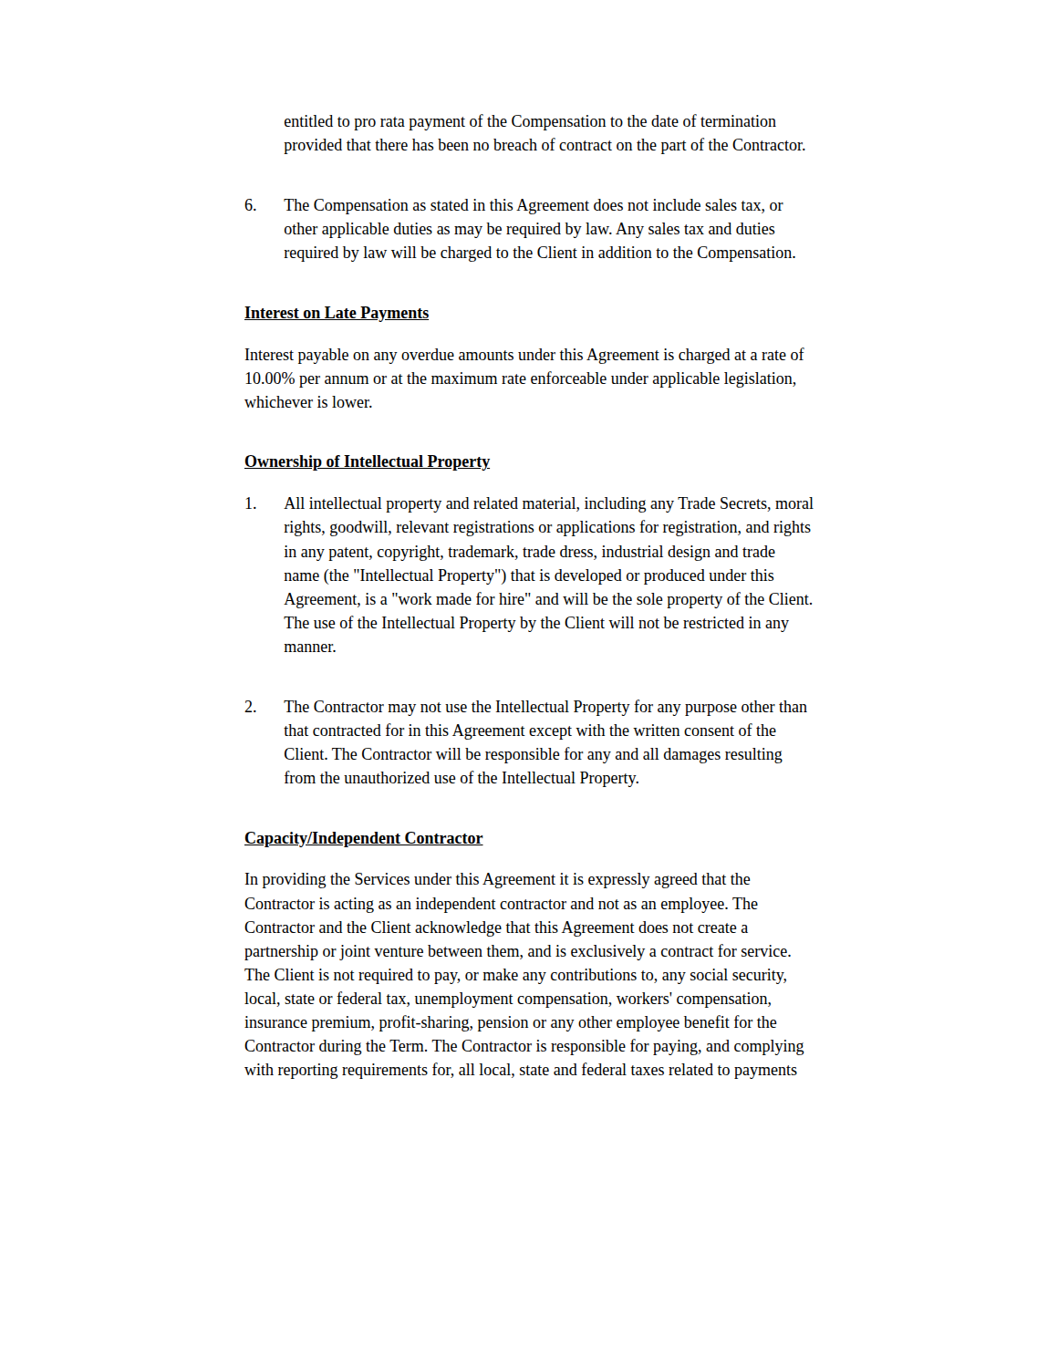entitled to pro rata payment of the Compensation to the date of termination provided that there has been no breach of contract on the part of the Contractor.
6. The Compensation as stated in this Agreement does not include sales tax, or other applicable duties as may be required by law. Any sales tax and duties required by law will be charged to the Client in addition to the Compensation.
Interest on Late Payments
Interest payable on any overdue amounts under this Agreement is charged at a rate of 10.00% per annum or at the maximum rate enforceable under applicable legislation, whichever is lower.
Ownership of Intellectual Property
1. All intellectual property and related material, including any Trade Secrets, moral rights, goodwill, relevant registrations or applications for registration, and rights in any patent, copyright, trademark, trade dress, industrial design and trade name (the "Intellectual Property") that is developed or produced under this Agreement, is a "work made for hire" and will be the sole property of the Client. The use of the Intellectual Property by the Client will not be restricted in any manner.
2. The Contractor may not use the Intellectual Property for any purpose other than that contracted for in this Agreement except with the written consent of the Client. The Contractor will be responsible for any and all damages resulting from the unauthorized use of the Intellectual Property.
Capacity/Independent Contractor
In providing the Services under this Agreement it is expressly agreed that the Contractor is acting as an independent contractor and not as an employee. The Contractor and the Client acknowledge that this Agreement does not create a partnership or joint venture between them, and is exclusively a contract for service. The Client is not required to pay, or make any contributions to, any social security, local, state or federal tax, unemployment compensation, workers' compensation, insurance premium, profit-sharing, pension or any other employee benefit for the Contractor during the Term. The Contractor is responsible for paying, and complying with reporting requirements for, all local, state and federal taxes related to payments